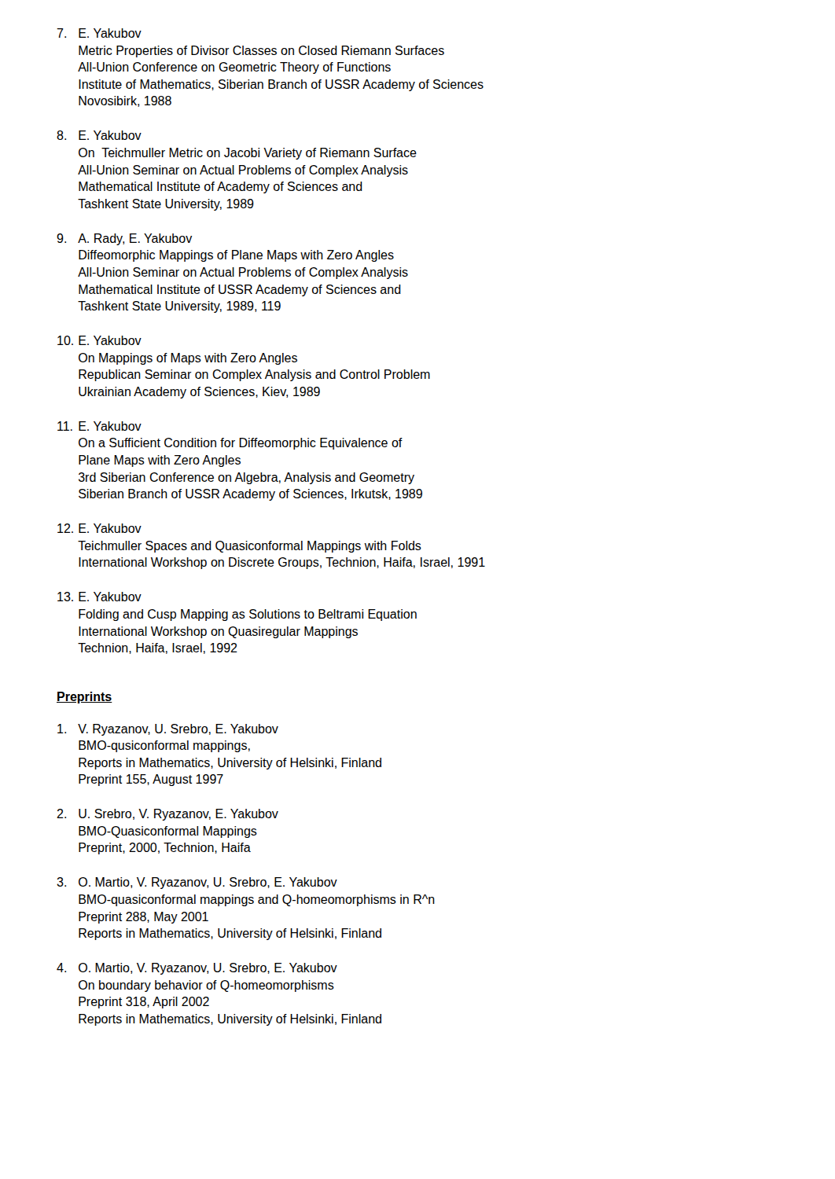7.
E. Yakubov
Metric Properties of Divisor Classes on Closed Riemann Surfaces
All-Union Conference on Geometric Theory of Functions
Institute of Mathematics, Siberian Branch of USSR Academy of Sciences
Novosibirk, 1988
8.
E. Yakubov
On Teichmuller Metric on Jacobi Variety of Riemann Surface
All-Union Seminar on Actual Problems of Complex Analysis
Mathematical Institute of Academy of Sciences and
Tashkent State University, 1989
9.
A. Rady, E. Yakubov
Diffeomorphic Mappings of Plane Maps with Zero Angles
All-Union Seminar on Actual Problems of Complex Analysis
Mathematical Institute of USSR Academy of Sciences and
Tashkent State University, 1989, 119
10.
E. Yakubov
On Mappings of Maps with Zero Angles
Republican Seminar on Complex Analysis and Control Problem
Ukrainian Academy of Sciences, Kiev, 1989
11.
E. Yakubov
On a Sufficient Condition for Diffeomorphic Equivalence of
Plane Maps with Zero Angles
3rd Siberian Conference on Algebra, Analysis and Geometry
Siberian Branch of USSR Academy of Sciences, Irkutsk, 1989
12.
E. Yakubov
Teichmuller Spaces and Quasiconformal Mappings with Folds
International Workshop on Discrete Groups, Technion, Haifa, Israel, 1991
13.
E. Yakubov
Folding and Cusp Mapping as Solutions to Beltrami Equation
International Workshop on Quasiregular Mappings
Technion, Haifa, Israel, 1992
Preprints
1.
V. Ryazanov, U. Srebro, E. Yakubov
BMO-qusiconformal mappings,
Reports in Mathematics, University of Helsinki, Finland
Preprint 155, August 1997
2.
U. Srebro, V. Ryazanov, E. Yakubov
BMO-Quasiconformal Mappings
Preprint, 2000, Technion, Haifa
3.
O. Martio, V. Ryazanov, U. Srebro, E. Yakubov
BMO-quasiconformal mappings and Q-homeomorphisms in R^n
Preprint 288, May 2001
Reports in Mathematics, University of Helsinki, Finland
4.
O. Martio, V. Ryazanov, U. Srebro, E. Yakubov
On boundary behavior of Q-homeomorphisms
Preprint 318, April 2002
Reports in Mathematics, University of Helsinki, Finland